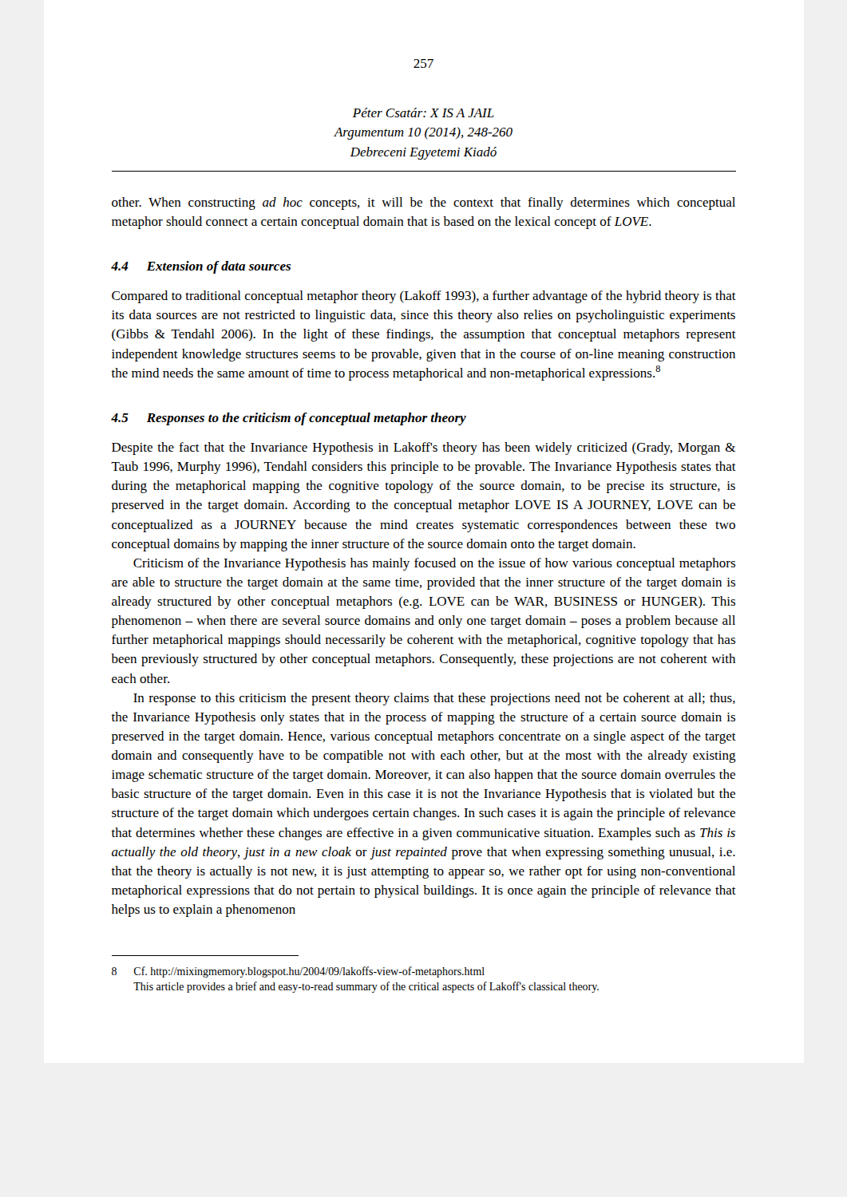257
Péter Csatár: X IS A JAIL
Argumentum 10 (2014), 248-260
Debreceni Egyetemi Kiadó
other. When constructing ad hoc concepts, it will be the context that finally determines which conceptual metaphor should connect a certain conceptual domain that is based on the lexical concept of LOVE.
4.4 Extension of data sources
Compared to traditional conceptual metaphor theory (Lakoff 1993), a further advantage of the hybrid theory is that its data sources are not restricted to linguistic data, since this theory also relies on psycholinguistic experiments (Gibbs & Tendahl 2006). In the light of these findings, the assumption that conceptual metaphors represent independent knowledge structures seems to be provable, given that in the course of on-line meaning construction the mind needs the same amount of time to process metaphorical and non-metaphorical expressions.8
4.5 Responses to the criticism of conceptual metaphor theory
Despite the fact that the Invariance Hypothesis in Lakoff's theory has been widely criticized (Grady, Morgan & Taub 1996, Murphy 1996), Tendahl considers this principle to be provable. The Invariance Hypothesis states that during the metaphorical mapping the cognitive topology of the source domain, to be precise its structure, is preserved in the target domain. According to the conceptual metaphor LOVE IS A JOURNEY, LOVE can be conceptualized as a JOURNEY because the mind creates systematic correspondences between these two conceptual domains by mapping the inner structure of the source domain onto the target domain.
Criticism of the Invariance Hypothesis has mainly focused on the issue of how various conceptual metaphors are able to structure the target domain at the same time, provided that the inner structure of the target domain is already structured by other conceptual metaphors (e.g. LOVE can be WAR, BUSINESS or HUNGER). This phenomenon – when there are several source domains and only one target domain – poses a problem because all further metaphorical mappings should necessarily be coherent with the metaphorical, cognitive topology that has been previously structured by other conceptual metaphors. Consequently, these projections are not coherent with each other.
In response to this criticism the present theory claims that these projections need not be coherent at all; thus, the Invariance Hypothesis only states that in the process of mapping the structure of a certain source domain is preserved in the target domain. Hence, various conceptual metaphors concentrate on a single aspect of the target domain and consequently have to be compatible not with each other, but at the most with the already existing image schematic structure of the target domain. Moreover, it can also happen that the source domain overrules the basic structure of the target domain. Even in this case it is not the Invariance Hypothesis that is violated but the structure of the target domain which undergoes certain changes. In such cases it is again the principle of relevance that determines whether these changes are effective in a given communicative situation. Examples such as This is actually the old theory, just in a new cloak or just repainted prove that when expressing something unusual, i.e. that the theory is actually is not new, it is just attempting to appear so, we rather opt for using non-conventional metaphorical expressions that do not pertain to physical buildings. It is once again the principle of relevance that helps us to explain a phenomenon
8
Cf. http://mixingmemory.blogspot.hu/2004/09/lakoffs-view-of-metaphors.html
This article provides a brief and easy-to-read summary of the critical aspects of Lakoff's classical theory.